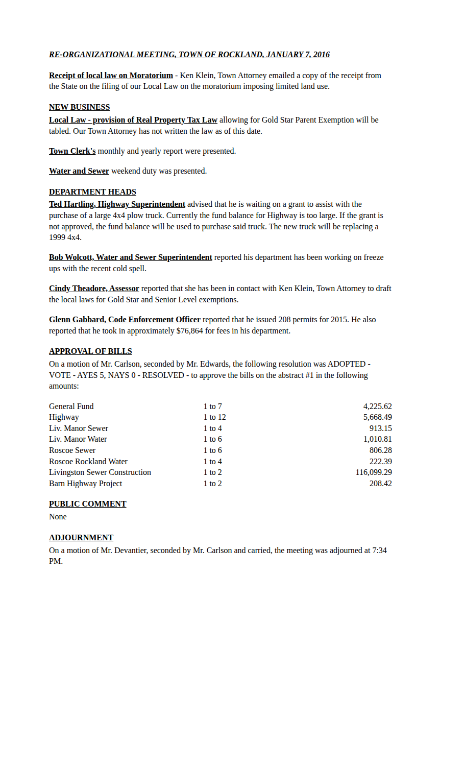RE-ORGANIZATIONAL MEETING, TOWN OF ROCKLAND, JANUARY 7, 2016
Receipt of local law on Moratorium - Ken Klein, Town Attorney emailed a copy of the receipt from the State on the filing of our Local Law on the moratorium imposing limited land use.
NEW BUSINESS
Local Law - provision of Real Property Tax Law allowing for Gold Star Parent Exemption will be tabled. Our Town Attorney has not written the law as of this date.
Town Clerk's monthly and yearly report were presented.
Water and Sewer weekend duty was presented.
DEPARTMENT HEADS
Ted Hartling, Highway Superintendent advised that he is waiting on a grant to assist with the purchase of a large 4x4 plow truck. Currently the fund balance for Highway is too large. If the grant is not approved, the fund balance will be used to purchase said truck. The new truck will be replacing a 1999 4x4.
Bob Wolcott, Water and Sewer Superintendent reported his department has been working on freeze ups with the recent cold spell.
Cindy Theadore, Assessor reported that she has been in contact with Ken Klein, Town Attorney to draft the local laws for Gold Star and Senior Level exemptions.
Glenn Gabbard, Code Enforcement Officer reported that he issued 208 permits for 2015. He also reported that he took in approximately $76,864 for fees in his department.
APPROVAL OF BILLS
On a motion of Mr. Carlson, seconded by Mr. Edwards, the following resolution was ADOPTED - VOTE - AYES 5, NAYS 0 - RESOLVED - to approve the bills on the abstract #1 in the following amounts:
| General Fund | 1 to 7 | 4,225.62 |
| Highway | 1 to 12 | 5,668.49 |
| Liv. Manor Sewer | 1 to 4 | 913.15 |
| Liv. Manor Water | 1 to 6 | 1,010.81 |
| Roscoe Sewer | 1 to 6 | 806.28 |
| Roscoe Rockland Water | 1 to 4 | 222.39 |
| Livingston Sewer Construction | 1 to 2 | 116,099.29 |
| Barn Highway Project | 1 to 2 | 208.42 |
PUBLIC COMMENT
None
ADJOURNMENT
On a motion of Mr. Devantier, seconded by Mr. Carlson and carried, the meeting was adjourned at 7:34 PM.